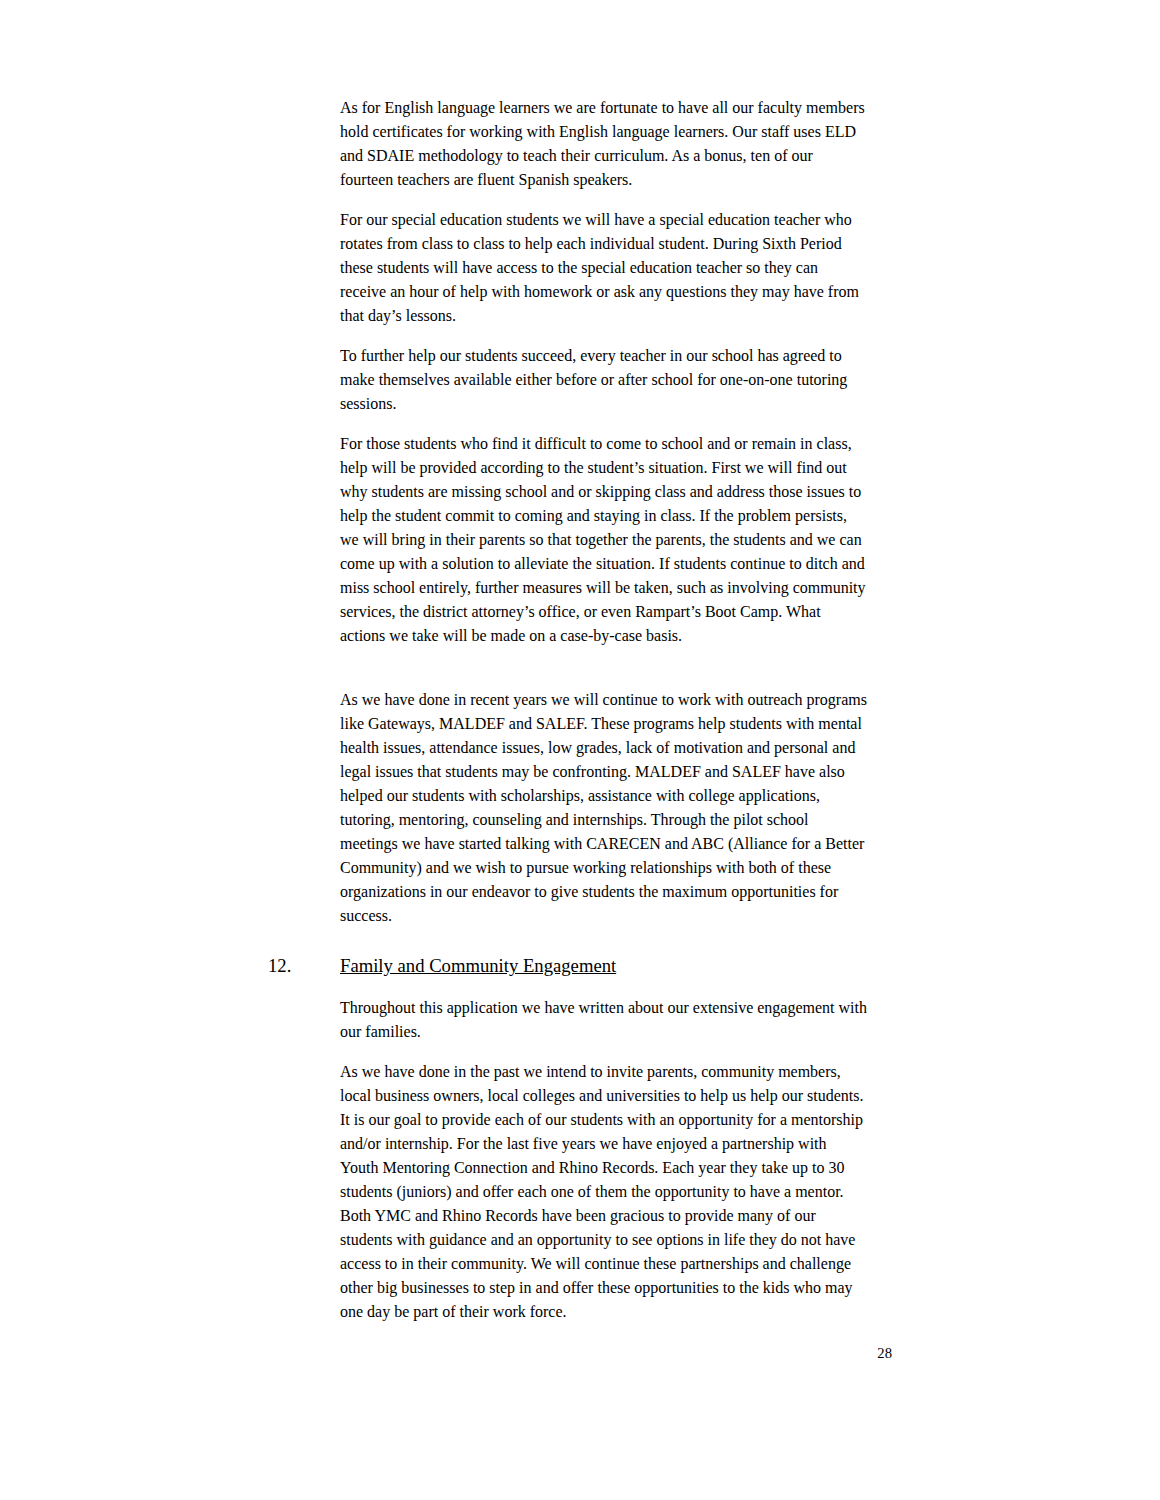As for English language learners we are fortunate to have all our faculty members hold certificates for working with English language learners. Our staff uses ELD and SDAIE methodology to teach their curriculum. As a bonus, ten of our fourteen teachers are fluent Spanish speakers.
For our special education students we will have a special education teacher who rotates from class to class to help each individual student. During Sixth Period these students will have access to the special education teacher so they can receive an hour of help with homework or ask any questions they may have from that day’s lessons.
To further help our students succeed, every teacher in our school has agreed to make themselves available either before or after school for one-on-one tutoring sessions.
For those students who find it difficult to come to school and or remain in class, help will be provided according to the student’s situation. First we will find out why students are missing school and or skipping class and address those issues to help the student commit to coming and staying in class. If the problem persists, we will bring in their parents so that together the parents, the students and we can come up with a solution to alleviate the situation. If students continue to ditch and miss school entirely, further measures will be taken, such as involving community services, the district attorney’s office, or even Rampart’s Boot Camp. What actions we take will be made on a case-by-case basis.
As we have done in recent years we will continue to work with outreach programs like Gateways, MALDEF and SALEF. These programs help students with mental health issues, attendance issues, low grades, lack of motivation and personal and legal issues that students may be confronting. MALDEF and SALEF have also helped our students with scholarships, assistance with college applications, tutoring, mentoring, counseling and internships. Through the pilot school meetings we have started talking with CARECEN and ABC (Alliance for a Better Community) and we wish to pursue working relationships with both of these organizations in our endeavor to give students the maximum opportunities for success.
12. Family and Community Engagement
Throughout this application we have written about our extensive engagement with our families.
As we have done in the past we intend to invite parents, community members, local business owners, local colleges and universities to help us help our students. It is our goal to provide each of our students with an opportunity for a mentorship and/or internship. For the last five years we have enjoyed a partnership with Youth Mentoring Connection and Rhino Records. Each year they take up to 30 students (juniors) and offer each one of them the opportunity to have a mentor. Both YMC and Rhino Records have been gracious to provide many of our students with guidance and an opportunity to see options in life they do not have access to in their community. We will continue these partnerships and challenge other big businesses to step in and offer these opportunities to the kids who may one day be part of their work force.
28